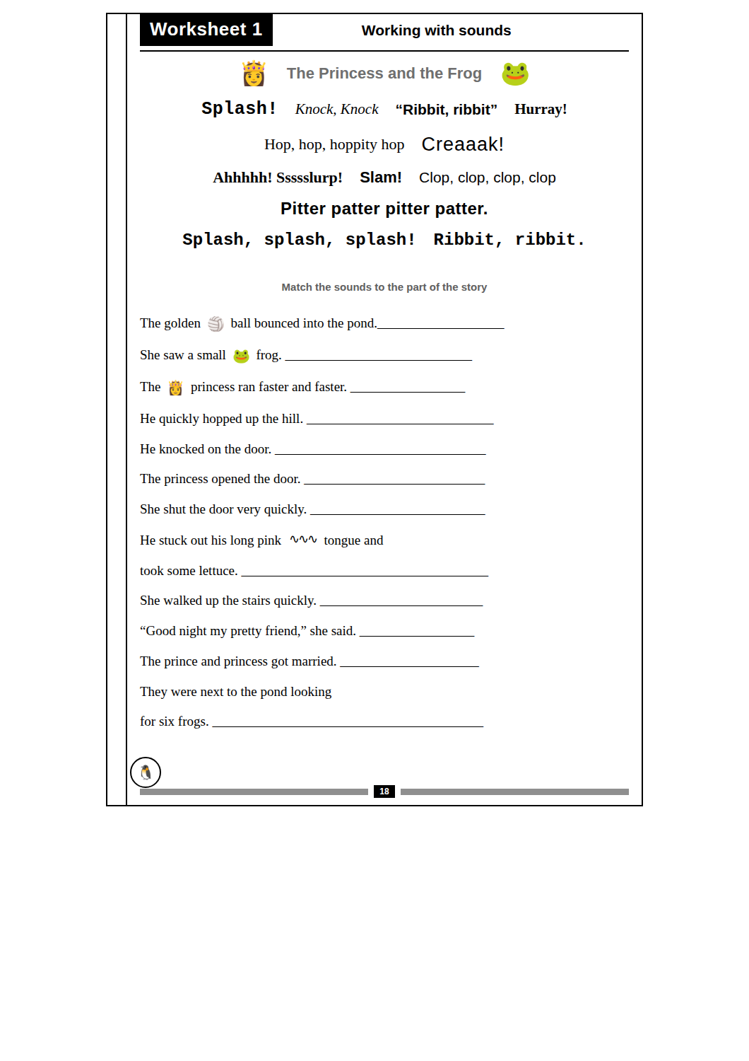Worksheet 1
Working with sounds
👸 The Princess and the Frog 🐸
Splash! Knock, Knock “Ribbit, ribbit” Hurray!
Hop, hop, hoppity hop Creaaak!
Ahhhhh! Ssssslurp! Slam! Clop, clop, clop, clop
Pitter patter pitter patter.
Splash, splash, splash! Ribbit, ribbit.
Match the sounds to the part of the story
The golden 🏐 ball bounced into the pond._____________________
She saw a small 🐸 frog. _______________________________
The 👸 princess ran faster and faster. ___________________
He quickly hopped up the hill. _______________________________
He knocked on the door. ___________________________________
The princess opened the door. ______________________________
She shut the door very quickly. _____________________________
He stuck out his long pink ∿∿∿ tongue and
took some lettuce. _________________________________________
She walked up the stairs quickly. ___________________________
“Good night my pretty friend,” she said. ___________________
The prince and princess got married. _______________________
They were next to the pond looking
for six frogs. _____________________________________________
🐧
18